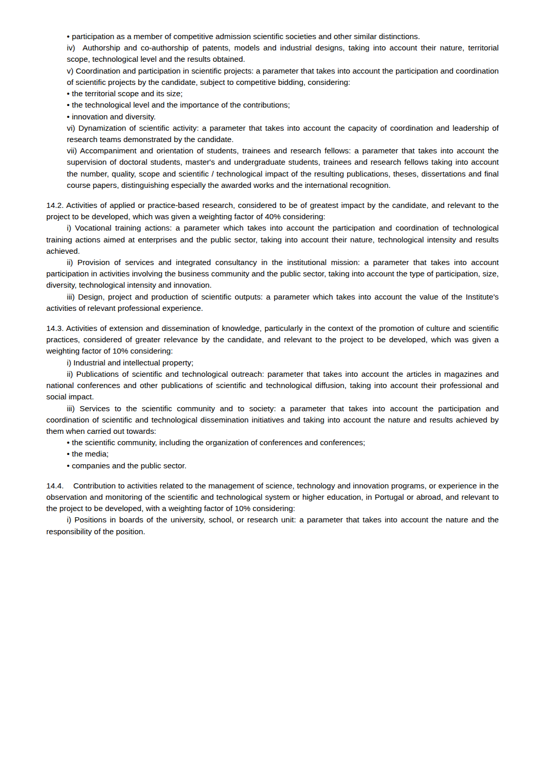• participation as a member of competitive admission scientific societies and other similar distinctions.
iv) Authorship and co-authorship of patents, models and industrial designs, taking into account their nature, territorial scope, technological level and the results obtained.
v) Coordination and participation in scientific projects: a parameter that takes into account the participation and coordination of scientific projects by the candidate, subject to competitive bidding, considering:
• the territorial scope and its size;
• the technological level and the importance of the contributions;
• innovation and diversity.
vi) Dynamization of scientific activity: a parameter that takes into account the capacity of coordination and leadership of research teams demonstrated by the candidate.
vii) Accompaniment and orientation of students, trainees and research fellows: a parameter that takes into account the supervision of doctoral students, master's and undergraduate students, trainees and research fellows taking into account the number, quality, scope and scientific / technological impact of the resulting publications, theses, dissertations and final course papers, distinguishing especially the awarded works and the international recognition.
14.2. Activities of applied or practice-based research, considered to be of greatest impact by the candidate, and relevant to the project to be developed, which was given a weighting factor of 40% considering:
i) Vocational training actions: a parameter which takes into account the participation and coordination of technological training actions aimed at enterprises and the public sector, taking into account their nature, technological intensity and results achieved.
ii) Provision of services and integrated consultancy in the institutional mission: a parameter that takes into account participation in activities involving the business community and the public sector, taking into account the type of participation, size, diversity, technological intensity and innovation.
iii) Design, project and production of scientific outputs: a parameter which takes into account the value of the Institute's activities of relevant professional experience.
14.3. Activities of extension and dissemination of knowledge, particularly in the context of the promotion of culture and scientific practices, considered of greater relevance by the candidate, and relevant to the project to be developed, which was given a weighting factor of 10% considering:
i) Industrial and intellectual property;
ii) Publications of scientific and technological outreach: parameter that takes into account the articles in magazines and national conferences and other publications of scientific and technological diffusion, taking into account their professional and social impact.
iii) Services to the scientific community and to society: a parameter that takes into account the participation and coordination of scientific and technological dissemination initiatives and taking into account the nature and results achieved by them when carried out towards:
• the scientific community, including the organization of conferences and conferences;
• the media;
• companies and the public sector.
14.4. Contribution to activities related to the management of science, technology and innovation programs, or experience in the observation and monitoring of the scientific and technological system or higher education, in Portugal or abroad, and relevant to the project to be developed, with a weighting factor of 10% considering:
i) Positions in boards of the university, school, or research unit: a parameter that takes into account the nature and the responsibility of the position.